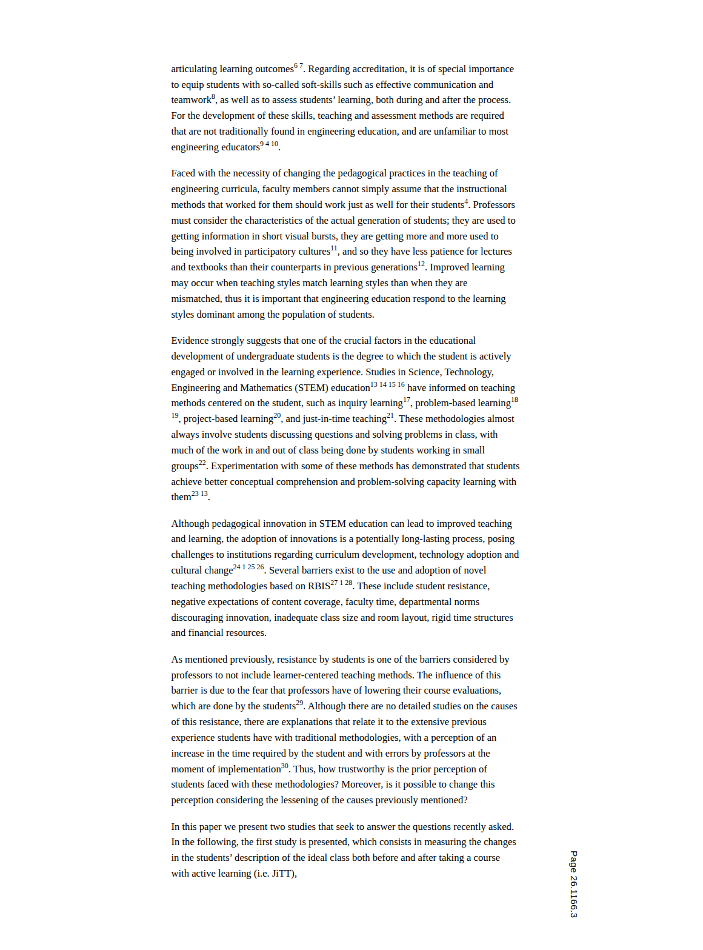articulating learning outcomes6 7. Regarding accreditation, it is of special importance to equip students with so-called soft-skills such as effective communication and teamwork8, as well as to assess students’ learning, both during and after the process. For the development of these skills, teaching and assessment methods are required that are not traditionally found in engineering education, and are unfamiliar to most engineering educators9 4 10.
Faced with the necessity of changing the pedagogical practices in the teaching of engineering curricula, faculty members cannot simply assume that the instructional methods that worked for them should work just as well for their students4. Professors must consider the characteristics of the actual generation of students; they are used to getting information in short visual bursts, they are getting more and more used to being involved in participatory cultures11, and so they have less patience for lectures and textbooks than their counterparts in previous generations12. Improved learning may occur when teaching styles match learning styles than when they are mismatched, thus it is important that engineering education respond to the learning styles dominant among the population of students.
Evidence strongly suggests that one of the crucial factors in the educational development of undergraduate students is the degree to which the student is actively engaged or involved in the learning experience. Studies in Science, Technology, Engineering and Mathematics (STEM) education13 14 15 16 have informed on teaching methods centered on the student, such as inquiry learning17, problem-based learning18 19, project-based learning20, and just-in-time teaching21. These methodologies almost always involve students discussing questions and solving problems in class, with much of the work in and out of class being done by students working in small groups22. Experimentation with some of these methods has demonstrated that students achieve better conceptual comprehension and problem-solving capacity learning with them23 13.
Although pedagogical innovation in STEM education can lead to improved teaching and learning, the adoption of innovations is a potentially long-lasting process, posing challenges to institutions regarding curriculum development, technology adoption and cultural change24 1 25 26. Several barriers exist to the use and adoption of novel teaching methodologies based on RBIS27 1 28. These include student resistance, negative expectations of content coverage, faculty time, departmental norms discouraging innovation, inadequate class size and room layout, rigid time structures and financial resources.
As mentioned previously, resistance by students is one of the barriers considered by professors to not include learner-centered teaching methods. The influence of this barrier is due to the fear that professors have of lowering their course evaluations, which are done by the students29. Although there are no detailed studies on the causes of this resistance, there are explanations that relate it to the extensive previous experience students have with traditional methodologies, with a perception of an increase in the time required by the student and with errors by professors at the moment of implementation30. Thus, how trustworthy is the prior perception of students faced with these methodologies? Moreover, is it possible to change this perception considering the lessening of the causes previously mentioned?
In this paper we present two studies that seek to answer the questions recently asked. In the following, the first study is presented, which consists in measuring the changes in the students’ description of the ideal class both before and after taking a course with active learning (i.e. JiTT),
Page 26.1166.3